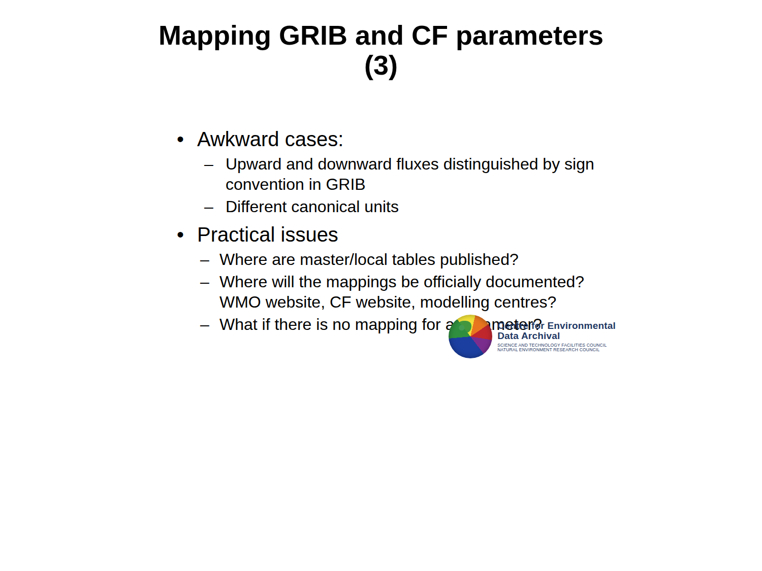Mapping GRIB and CF parameters (3)
Awkward cases:
Upward and downward fluxes distinguished by sign convention in GRIB
Different canonical units
Practical issues
Where are master/local tables published?
Where will the mappings be officially documented? WMO website, CF website, modelling centres?
What if there is no mapping for a parameter?
Centre for Environmental
Data Archival
SCIENCE AND TECHNOLOGY FACILITIES COUNCIL
NATURAL ENVIRONMENT RESEARCH COUNCIL